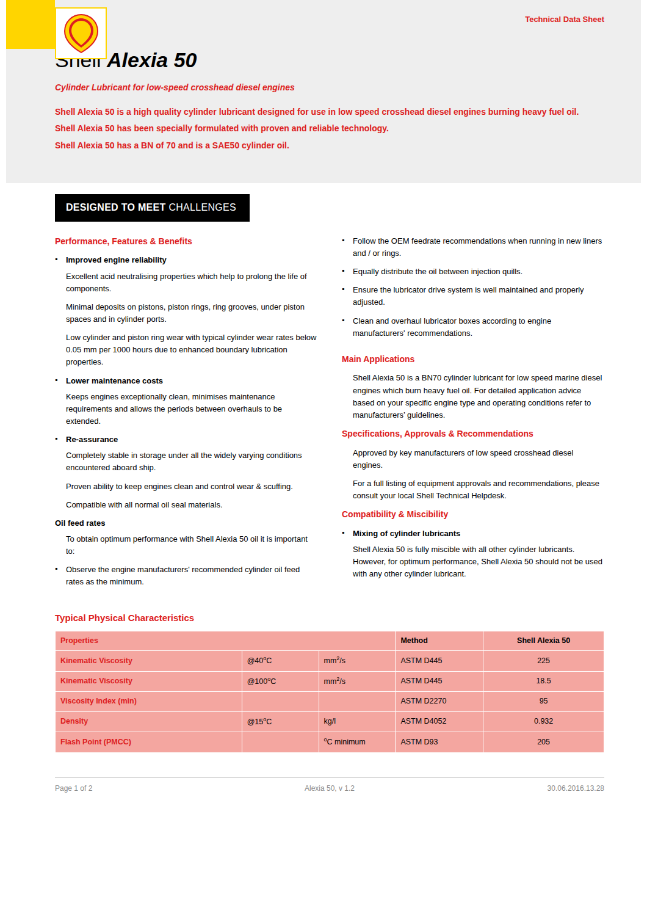Technical Data Sheet
Shell Alexia 50
Cylinder Lubricant for low-speed crosshead diesel engines
Shell Alexia 50 is a high quality cylinder lubricant designed for use in low speed crosshead diesel engines burning heavy fuel oil.
Shell Alexia 50 has been specially formulated with proven and reliable technology.
Shell Alexia 50 has a BN of 70 and is a SAE50 cylinder oil.
DESIGNED TO MEET CHALLENGES
Performance, Features & Benefits
Improved engine reliability
Excellent acid neutralising properties which help to prolong the life of components.
Minimal deposits on pistons, piston rings, ring grooves, under piston spaces and in cylinder ports.
Low cylinder and piston ring wear with typical cylinder wear rates below 0.05 mm per 1000 hours due to enhanced boundary lubrication properties.
Lower maintenance costs
Keeps engines exceptionally clean, minimises maintenance requirements and allows the periods between overhauls to be extended.
Re-assurance
Completely stable in storage under all the widely varying conditions encountered aboard ship.
Proven ability to keep engines clean and control wear & scuffing.
Compatible with all normal oil seal materials.
Oil feed rates
To obtain optimum performance with Shell Alexia 50 oil it is important to:
Observe the engine manufacturers' recommended cylinder oil feed rates as the minimum.
Follow the OEM feedrate recommendations when running in new liners and / or rings.
Equally distribute the oil between injection quills.
Ensure the lubricator drive system is well maintained and properly adjusted.
Clean and overhaul lubricator boxes according to engine manufacturers' recommendations.
Main Applications
Shell Alexia 50 is a BN70 cylinder lubricant for low speed marine diesel engines which burn heavy fuel oil. For detailed application advice based on your specific engine type and operating conditions refer to manufacturers’ guidelines.
Specifications, Approvals & Recommendations
Approved by key manufacturers of low speed crosshead diesel engines.
For a full listing of equipment approvals and recommendations, please consult your local Shell Technical Helpdesk.
Compatibility & Miscibility
Mixing of cylinder lubricants
Shell Alexia 50 is fully miscible with all other cylinder lubricants. However, for optimum performance, Shell Alexia 50 should not be used with any other cylinder lubricant.
Typical Physical Characteristics
| Properties | Method | Shell Alexia 50 |
| --- | --- | --- |
| Kinematic Viscosity | @40 o C | mm 2 /s | ASTM D445 | 225 |
| Kinematic Viscosity | @100 o C | mm 2 /s | ASTM D445 | 18.5 |
| Viscosity Index (min) | | | ASTM D2270 | 95 |
| Density | @15 o C | kg/l | ASTM D4052 | 0.932 |
| Flash Point (PMCC) | | o C minimum | ASTM D93 | 205 |
Page 1 of 2
Alexia 50, v 1.2
30.06.2016.13.28